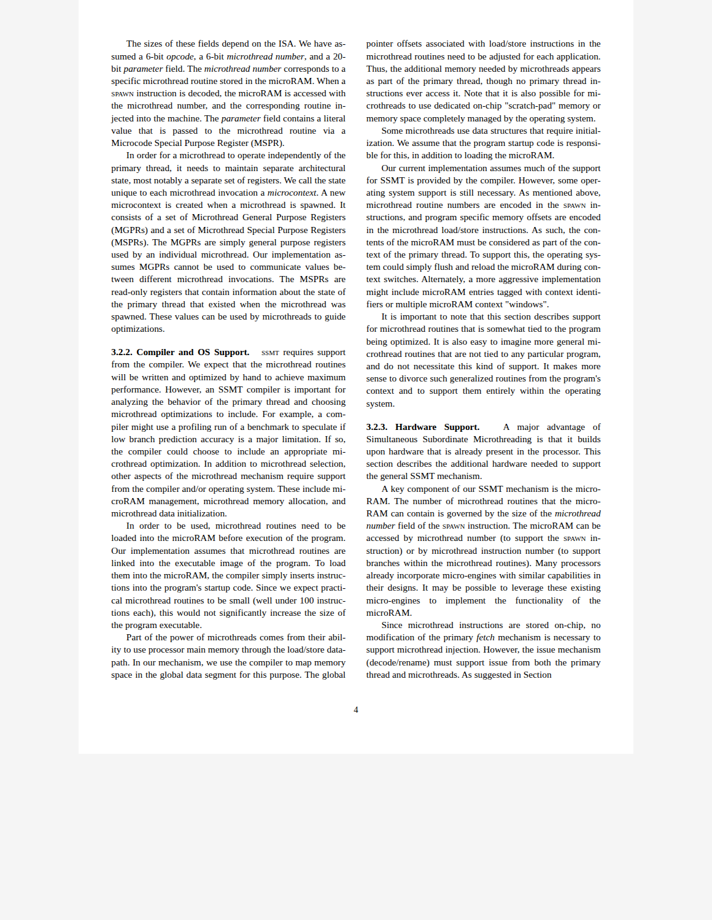The sizes of these fields depend on the ISA. We have assumed a 6-bit opcode, a 6-bit microthread number, and a 20-bit parameter field. The microthread number corresponds to a specific microthread routine stored in the microRAM. When a spawn instruction is decoded, the microRAM is accessed with the microthread number, and the corresponding routine injected into the machine. The parameter field contains a literal value that is passed to the microthread routine via a Microcode Special Purpose Register (MSPR).
In order for a microthread to operate independently of the primary thread, it needs to maintain separate architectural state, most notably a separate set of registers. We call the state unique to each microthread invocation a microcontext. A new microcontext is created when a microthread is spawned. It consists of a set of Microthread General Purpose Registers (MGPRs) and a set of Microthread Special Purpose Registers (MSPRs). The MGPRs are simply general purpose registers used by an individual microthread. Our implementation assumes MGPRs cannot be used to communicate values between different microthread invocations. The MSPRs are read-only registers that contain information about the state of the primary thread that existed when the microthread was spawned. These values can be used by microthreads to guide optimizations.
3.2.2. Compiler and OS Support.
ssmt requires support from the compiler. We expect that the microthread routines will be written and optimized by hand to achieve maximum performance. However, an SSMT compiler is important for analyzing the behavior of the primary thread and choosing microthread optimizations to include. For example, a compiler might use a profiling run of a benchmark to speculate if low branch prediction accuracy is a major limitation. If so, the compiler could choose to include an appropriate microthread optimization. In addition to microthread selection, other aspects of the microthread mechanism require support from the compiler and/or operating system. These include microRAM management, microthread memory allocation, and microthread data initialization.
In order to be used, microthread routines need to be loaded into the microRAM before execution of the program. Our implementation assumes that microthread routines are linked into the executable image of the program. To load them into the microRAM, the compiler simply inserts instructions into the program's startup code. Since we expect practical microthread routines to be small (well under 100 instructions each), this would not significantly increase the size of the program executable.
Part of the power of microthreads comes from their ability to use processor main memory through the load/store datapath. In our mechanism, we use the compiler to map memory space in the global data segment for this purpose. The global pointer offsets associated with load/store instructions in the microthread routines need to be adjusted for each application. Thus, the additional memory needed by microthreads appears as part of the primary thread, though no primary thread instructions ever access it. Note that it is also possible for microthreads to use dedicated on-chip "scratch-pad" memory or memory space completely managed by the operating system.
Some microthreads use data structures that require initialization. We assume that the program startup code is responsible for this, in addition to loading the microRAM.
Our current implementation assumes much of the support for SSMT is provided by the compiler. However, some operating system support is still necessary. As mentioned above, microthread routine numbers are encoded in the spawn instructions, and program specific memory offsets are encoded in the microthread load/store instructions. As such, the contents of the microRAM must be considered as part of the context of the primary thread. To support this, the operating system could simply flush and reload the microRAM during context switches. Alternately, a more aggressive implementation might include microRAM entries tagged with context identifiers or multiple microRAM context "windows".
It is important to note that this section describes support for microthread routines that is somewhat tied to the program being optimized. It is also easy to imagine more general microthread routines that are not tied to any particular program, and do not necessitate this kind of support. It makes more sense to divorce such generalized routines from the program's context and to support them entirely within the operating system.
3.2.3. Hardware Support.
A major advantage of Simultaneous Subordinate Microthreading is that it builds upon hardware that is already present in the processor. This section describes the additional hardware needed to support the general SSMT mechanism.
A key component of our SSMT mechanism is the microRAM. The number of microthread routines that the microRAM can contain is governed by the size of the microthread number field of the spawn instruction. The microRAM can be accessed by microthread number (to support the spawn instruction) or by microthread instruction number (to support branches within the microthread routines). Many processors already incorporate micro-engines with similar capabilities in their designs. It may be possible to leverage these existing micro-engines to implement the functionality of the microRAM.
Since microthread instructions are stored on-chip, no modification of the primary fetch mechanism is necessary to support microthread injection. However, the issue mechanism (decode/rename) must support issue from both the primary thread and microthreads. As suggested in Section
4